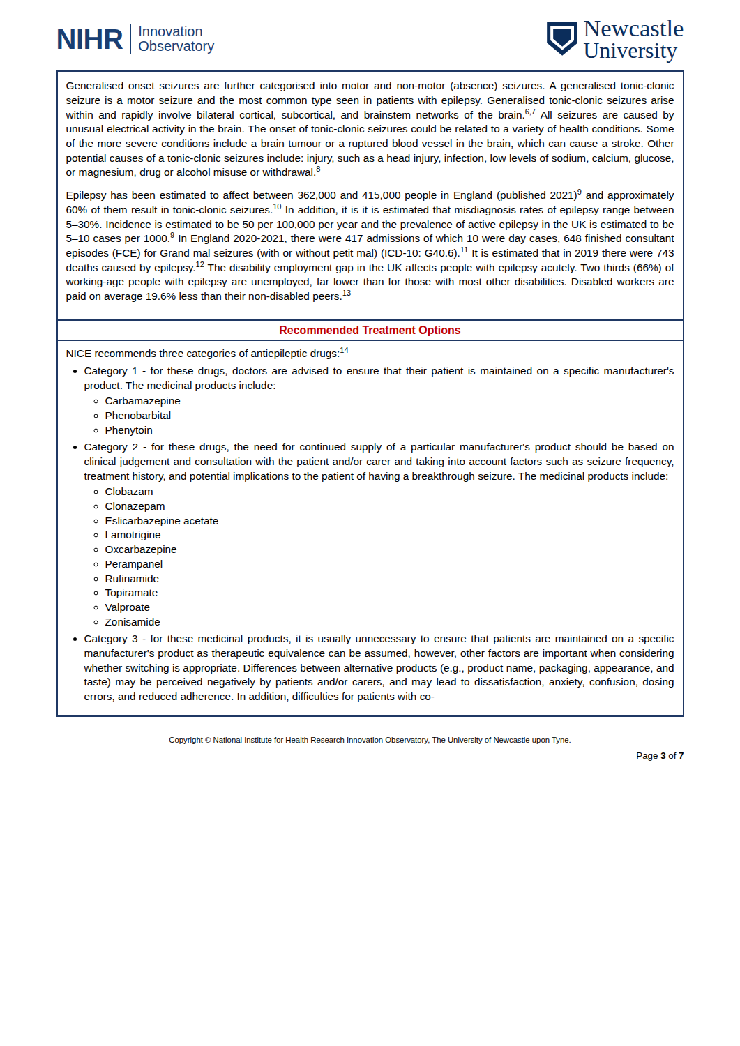NIHR Innovation
Observatory
NewcastleUniversity
Generalised onset seizures are further categorised into motor and non-motor (absence) seizures. A generalised tonic-clonic seizure is a motor seizure and the most common type seen in patients with epilepsy. Generalised tonic-clonic seizures arise within and rapidly involve bilateral cortical, subcortical, and brainstem networks of the brain.6,7 All seizures are caused by unusual electrical activity in the brain. The onset of tonic-clonic seizures could be related to a variety of health conditions. Some of the more severe conditions include a brain tumour or a ruptured blood vessel in the brain, which can cause a stroke. Other potential causes of a tonic-clonic seizures include: injury, such as a head injury, infection, low levels of sodium, calcium, glucose, or magnesium, drug or alcohol misuse or withdrawal.8
Epilepsy has been estimated to affect between 362,000 and 415,000 people in England (published 2021)9 and approximately 60% of them result in tonic-clonic seizures.10 In addition, it is it is estimated that misdiagnosis rates of epilepsy range between 5–30%. Incidence is estimated to be 50 per 100,000 per year and the prevalence of active epilepsy in the UK is estimated to be 5–10 cases per 1000.9 In England 2020-2021, there were 417 admissions of which 10 were day cases, 648 finished consultant episodes (FCE) for Grand mal seizures (with or without petit mal) (ICD-10: G40.6).11 It is estimated that in 2019 there were 743 deaths caused by epilepsy.12 The disability employment gap in the UK affects people with epilepsy acutely. Two thirds (66%) of working-age people with epilepsy are unemployed, far lower than for those with most other disabilities. Disabled workers are paid on average 19.6% less than their non-disabled peers.13
Recommended Treatment Options
NICE recommends three categories of antiepileptic drugs:14
Category 1 - for these drugs, doctors are advised to ensure that their patient is maintained on a specific manufacturer's product. The medicinal products include:
Carbamazepine
Phenobarbital
Phenytoin
Category 2 - for these drugs, the need for continued supply of a particular manufacturer's product should be based on clinical judgement and consultation with the patient and/or carer and taking into account factors such as seizure frequency, treatment history, and potential implications to the patient of having a breakthrough seizure. The medicinal products include:
Clobazam
Clonazepam
Eslicarbazepine acetate
Lamotrigine
Oxcarbazepine
Perampanel
Rufinamide
Topiramate
Valproate
Zonisamide
Category 3 - for these medicinal products, it is usually unnecessary to ensure that patients are maintained on a specific manufacturer's product as therapeutic equivalence can be assumed, however, other factors are important when considering whether switching is appropriate. Differences between alternative products (e.g., product name, packaging, appearance, and taste) may be perceived negatively by patients and/or carers, and may lead to dissatisfaction, anxiety, confusion, dosing errors, and reduced adherence. In addition, difficulties for patients with co-
Copyright © National Institute for Health Research Innovation Observatory, The University of Newcastle upon Tyne.
Page 3 of 7